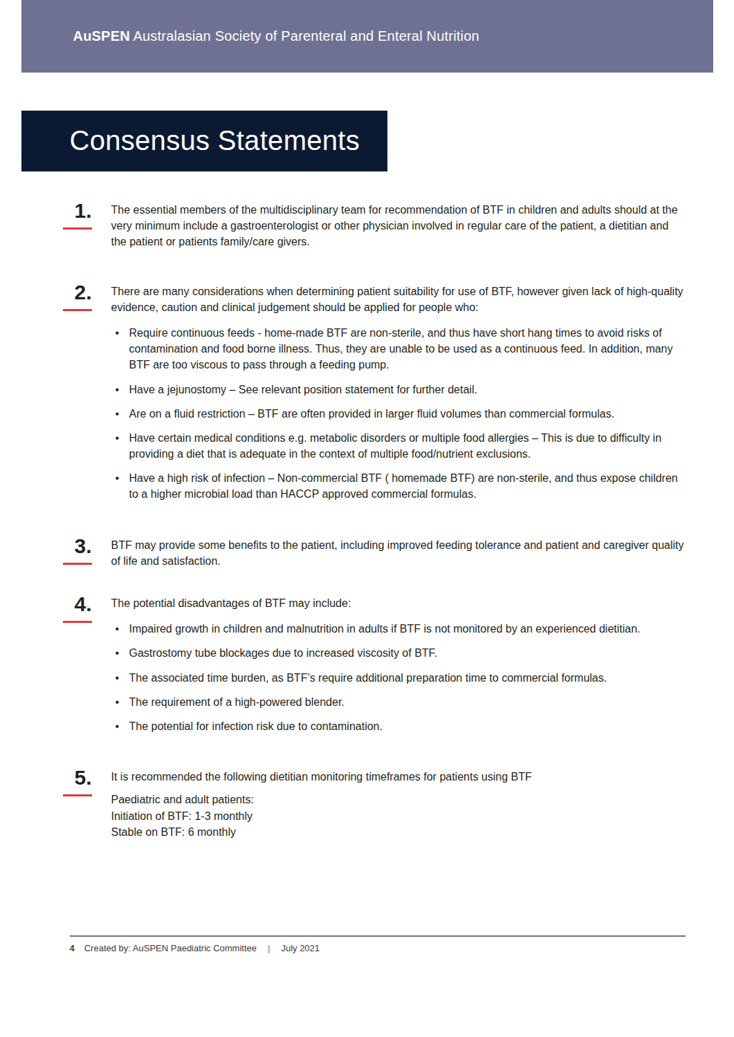AuSPEN Australasian Society of Parenteral and Enteral Nutrition
Consensus Statements
1.
The essential members of the multidisciplinary team for recommendation of BTF in children and adults should at the very minimum include a gastroenterologist or other physician involved in regular care of the patient, a dietitian and the patient or patients family/care givers.
2.
There are many considerations when determining patient suitability for use of BTF, however given lack of high-quality evidence, caution and clinical judgement should be applied for people who:
Require continuous feeds - home-made BTF are non-sterile, and thus have short hang times to avoid risks of contamination and food borne illness. Thus, they are unable to be used as a continuous feed. In addition, many BTF are too viscous to pass through a feeding pump.
Have a jejunostomy – See relevant position statement for further detail.
Are on a fluid restriction – BTF are often provided in larger fluid volumes than commercial formulas.
Have certain medical conditions e.g. metabolic disorders or multiple food allergies – This is due to difficulty in providing a diet that is adequate in the context of multiple food/nutrient exclusions.
Have a high risk of infection – Non-commercial BTF ( homemade BTF) are non-sterile, and thus expose children to a higher microbial load than HACCP approved commercial formulas.
3.
BTF may provide some benefits to the patient, including improved feeding tolerance and patient and caregiver quality of life and satisfaction.
4.
The potential disadvantages of BTF may include:
Impaired growth in children and malnutrition in adults if BTF is not monitored by an experienced dietitian.
Gastrostomy tube blockages due to increased viscosity of BTF.
The associated time burden, as BTF’s require additional preparation time to commercial formulas.
The requirement of a high-powered blender.
The potential for infection risk due to contamination.
5.
It is recommended the following dietitian monitoring timeframes for patients using BTF
Paediatric and adult patients:
Initiation of BTF: 1-3 monthly
Stable on BTF: 6 monthly
4 Created by: AuSPEN Paediatric Committee|July 2021